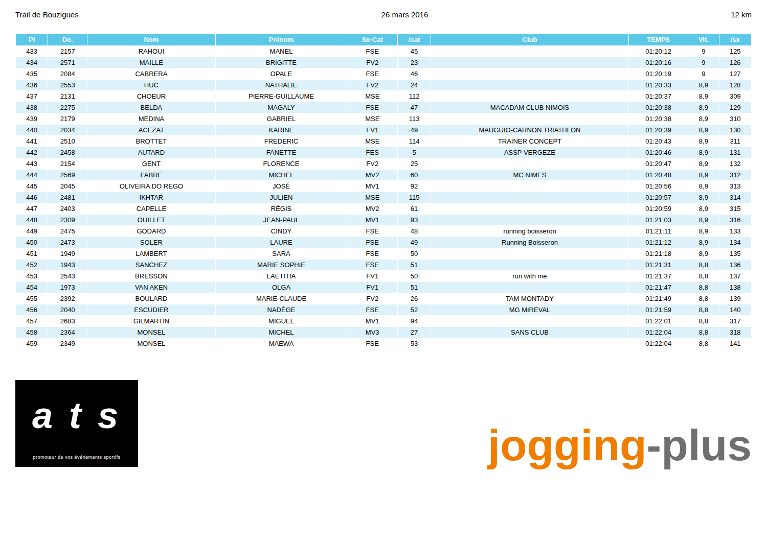Trail de Bouzigues
26 mars 2016
12 km
| Pl | Do. | Nom | Prénom | Sx-Cat | /cat | Club | TEMPS | Vit. | /sx |
| --- | --- | --- | --- | --- | --- | --- | --- | --- | --- |
| 433 | 2157 | RAHOUI | MANEL | FSE | 45 | | 01:20:12 | 9 | 125 |
| 434 | 2571 | MAILLE | BRIGITTE | FV2 | 23 | | 01:20:16 | 9 | 126 |
| 435 | 2084 | CABRERA | OPALE | FSE | 46 | | 01:20:19 | 9 | 127 |
| 436 | 2553 | HUC | NATHALIE | FV2 | 24 | | 01:20:33 | 8,9 | 128 |
| 437 | 2131 | CHOEUR | PIERRE-GUILLAUME | MSE | 112 | | 01:20:37 | 8,9 | 309 |
| 438 | 2275 | BELDA | MAGALY | FSE | 47 | MACADAM CLUB NIMOIS | 01:20:38 | 8,9 | 129 |
| 439 | 2179 | MEDINA | GABRIEL | MSE | 113 | | 01:20:38 | 8,9 | 310 |
| 440 | 2034 | ACEZAT | KARINE | FV1 | 49 | MAUGUIO-CARNON TRIATHLON | 01:20:39 | 8,9 | 130 |
| 441 | 2510 | BROTTET | FREDERIC | MSE | 114 | TRAINER CONCEPT | 01:20:43 | 8,9 | 311 |
| 442 | 2458 | AUTARD | FANETTE | FES | 5 | ASSP VERGEZE | 01:20:46 | 8,9 | 131 |
| 443 | 2154 | GENT | FLORENCE | FV2 | 25 | | 01:20:47 | 8,9 | 132 |
| 444 | 2569 | FABRE | MICHEL | MV2 | 60 | MC NIMES | 01:20:48 | 8,9 | 312 |
| 445 | 2045 | OLIVEIRA DO REGO | JOSÉ | MV1 | 92 | | 01:20:56 | 8,9 | 313 |
| 446 | 2481 | IKHTAR | JULIEN | MSE | 115 | | 01:20:57 | 8,9 | 314 |
| 447 | 2403 | CAPELLE | RÉGIS | MV2 | 61 | | 01:20:59 | 8,9 | 315 |
| 448 | 2309 | OUILLET | JEAN-PAUL | MV1 | 93 | | 01:21:03 | 8,9 | 316 |
| 449 | 2475 | GODARD | CINDY | FSE | 48 | running boisseron | 01:21:11 | 8,9 | 133 |
| 450 | 2473 | SOLER | LAURE | FSE | 49 | Running Boisseron | 01:21:12 | 8,9 | 134 |
| 451 | 1949 | LAMBERT | SARA | FSE | 50 | | 01:21:18 | 8,9 | 135 |
| 452 | 1943 | SANCHEZ | MARIE SOPHIE | FSE | 51 | | 01:21:31 | 8,8 | 136 |
| 453 | 2543 | BRESSON | LAETITIA | FV1 | 50 | run with me | 01:21:37 | 8,8 | 137 |
| 454 | 1973 | VAN AKEN | OLGA | FV1 | 51 | | 01:21:47 | 8,8 | 138 |
| 455 | 2392 | BOULARD | MARIE-CLAUDE | FV2 | 26 | TAM MONTADY | 01:21:49 | 8,8 | 139 |
| 456 | 2040 | ESCUDIER | NADÈGE | FSE | 52 | MG MIREVAL | 01:21:59 | 8,8 | 140 |
| 457 | 2683 | GILMARTIN | MIGUEL | MV1 | 94 | | 01:22:01 | 8,8 | 317 |
| 458 | 2364 | MONSEL | MICHEL | MV3 | 27 | SANS CLUB | 01:22:04 | 8,8 | 318 |
| 459 | 2349 | MONSEL | MAEWA | FSE | 53 | | 01:22:04 | 8,8 | 141 |
a t s
promoteur de vos événements sportifs
jogging-plus